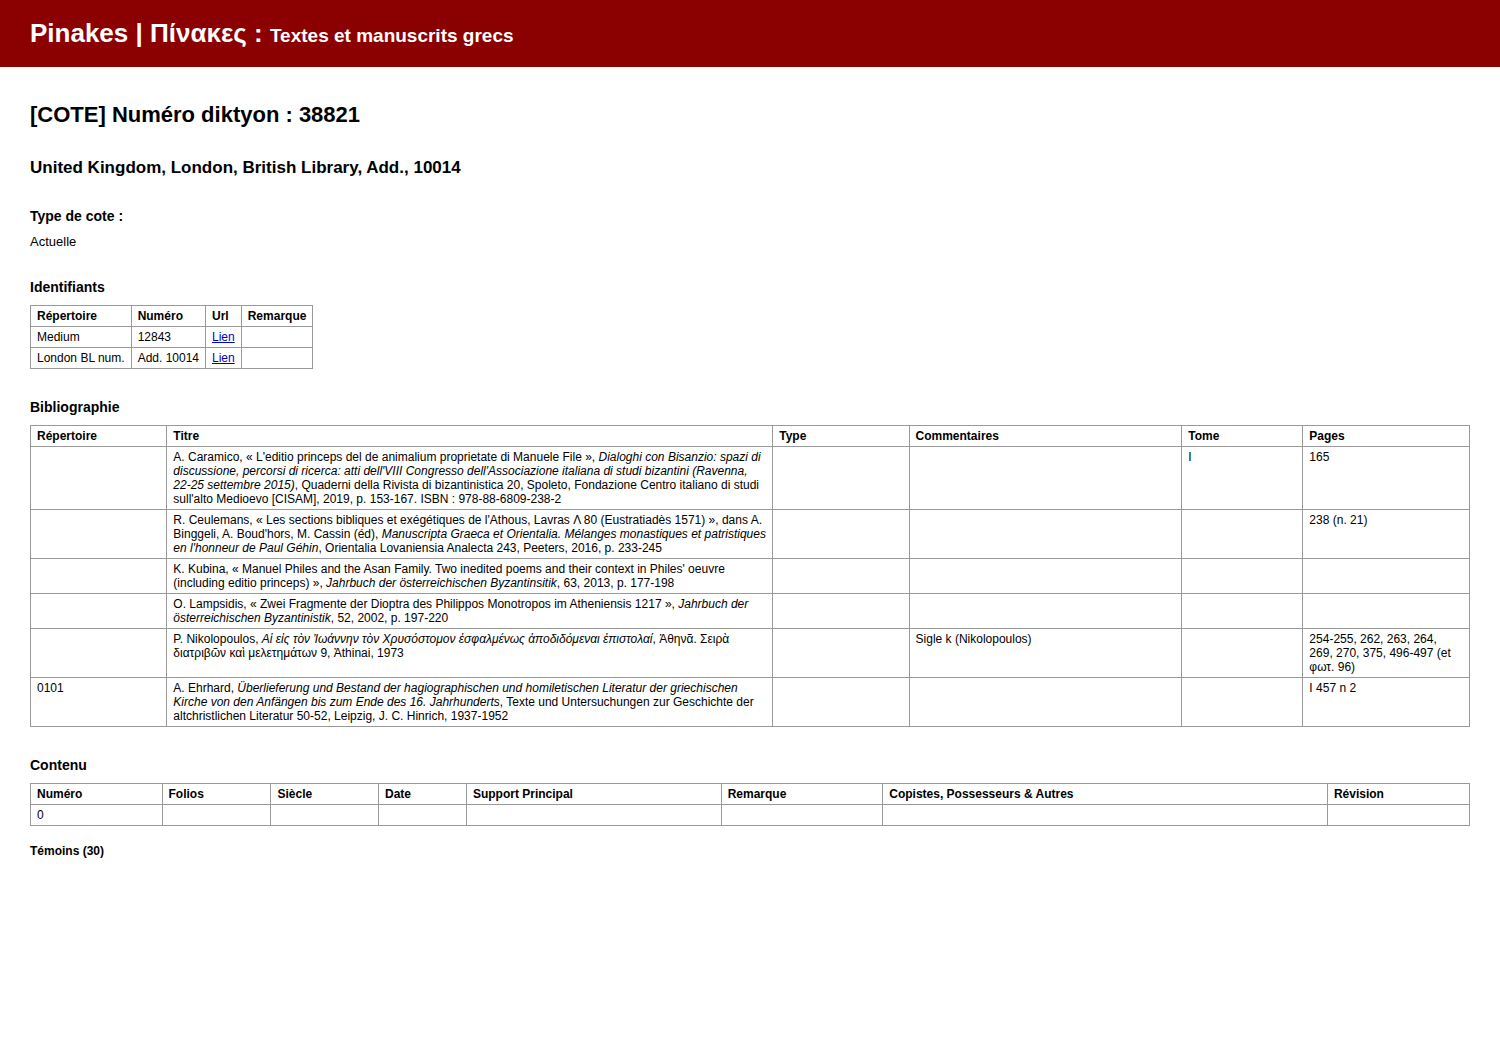Pinakes | Πίνακες : Textes et manuscrits grecs
[COTE] Numéro diktyon : 38821
United Kingdom, London, British Library, Add., 10014
Type de cote :
Actuelle
Identifiants
| Répertoire | Numéro | Url | Remarque |
| --- | --- | --- | --- |
| Medium | 12843 | Lien | |
| London BL num. | Add. 10014 | Lien | |
Bibliographie
| Répertoire | Titre | Type | Commentaires | Tome | Pages |
| --- | --- | --- | --- | --- | --- |
| | A. Caramico, « L'editio princeps del de animalium proprietate di Manuele File », Dialoghi con Bisanzio: spazi di discussione, percorsi di ricerca: atti dell'VIII Congresso dell'Associazione italiana di studi bizantini (Ravenna, 22-25 settembre 2015) , Quaderni della Rivista di bizantinistica 20, Spoleto, Fondazione Centro italiano di studi sull'alto Medioevo [CISAM], 2019, p. 153-167. ISBN : 978-88-6809-238-2 | | | I | 165 |
| | R. Ceulemans, « Les sections bibliques et exégétiques de l'Athous, Lavras Λ 80 (Eustratiadès 1571) », dans A. Binggeli, A. Boud'hors, M. Cassin (éd), Manuscripta Graeca et Orientalia. Mélanges monastiques et patristiques en l'honneur de Paul Géhin , Orientalia Lovaniensia Analecta 243, Peeters, 2016, p. 233-245 | | | | 238 (n. 21) |
| | K. Kubina, « Manuel Philes and the Asan Family. Two inedited poems and their context in Philes' oeuvre (including editio princeps) », Jahrbuch der österreichischen Byzantinsitik , 63, 2013, p. 177-198 | | | | |
| | O. Lampsidis, « Zwei Fragmente der Dioptra des Philippos Monotropos im Atheniensis 1217 », Jahrbuch der österreichischen Byzantinistik , 52, 2002, p. 197-220 | | | | |
| | P. Nikolopoulos, Αἱ εἰς τὸν Ἰωάννην τὸν Χρυσόστομον ἐσφαλμένως ἀποδιδόμεναι ἐπιστολαί , Ἀθηνᾶ. Σειρὰ διατριβῶν καὶ μελετημάτων 9, Ἀthinai, 1973 | | Sigle k (Nikolopoulos) | | 254-255, 262, 263, 264, 269, 270, 375, 496-497 (et φωτ. 96) |
| 0101 | A. Ehrhard, Überlieferung und Bestand der hagiographischen und homiletischen Literatur der griechischen Kirche von den Anfängen bis zum Ende des 16. Jahrhunderts , Texte und Untersuchungen zur Geschichte der altchristlichen Literatur 50-52, Leipzig, J. C. Hinrich, 1937-1952 | | | | I 457 n 2 |
Contenu
| Numéro | Folios | Siècle | Date | Support Principal | Remarque | Copistes, Possesseurs & Autres | Révision |
| --- | --- | --- | --- | --- | --- | --- | --- |
| 0 | | | | | | | |
Témoins (30)